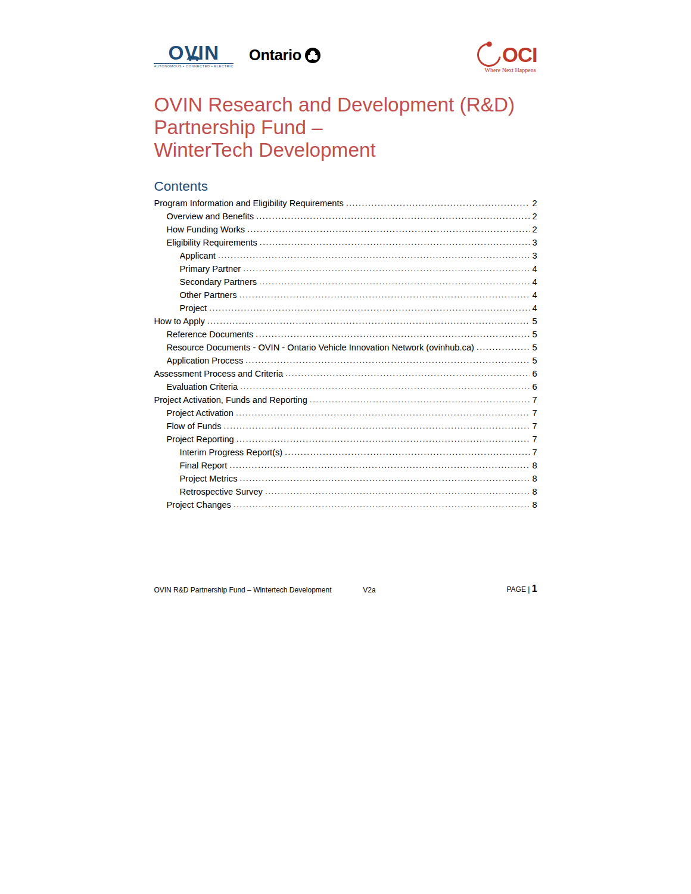OVIN
AUTONOMOUS • CONNECTED • ELECTRIC
Ontario
OCI
Where Next Happens
OVIN Research and Development (R&D) Partnership Fund –
WinterTech Development
Contents
Program Information and Eligibility Requirements .......................................................................................... 2
Overview and Benefits ................................................................................................................. 2
How Funding Works ................................................................................................................... 2
Eligibility Requirements .............................................................................................................. 3
Applicant ..................................................................................................................... 3
Primary Partner .......................................................................................................... 4
Secondary Partners ................................................................................................... 4
Other Partners ........................................................................................................... 4
Project ......................................................................................................................... 4
How to Apply ................................................................................................................................. 5
Reference Documents ................................................................................................................. 5
Resource Documents - OVIN - Ontario Vehicle Innovation Network (ovinhub.ca) ....................... 5
Application Process .................................................................................................................... 5
Assessment Process and Criteria ....................................................................................................... 6
Evaluation Criteria ..................................................................................................................... 6
Project Activation, Funds and Reporting ......................................................................................... 7
Project Activation ....................................................................................................................... 7
Flow of Funds ........................................................................................................................... 7
Project Reporting ....................................................................................................................... 7
Interim Progress Report(s) ................................................................................................. 7
Final Report ................................................................................................................. 8
Project Metrics ........................................................................................................... 8
Retrospective Survey ................................................................................................. 8
Project Changes ......................................................................................................................... 8
OVIN R&D Partnership Fund – Wintertech Development V2a
PAGE | 1